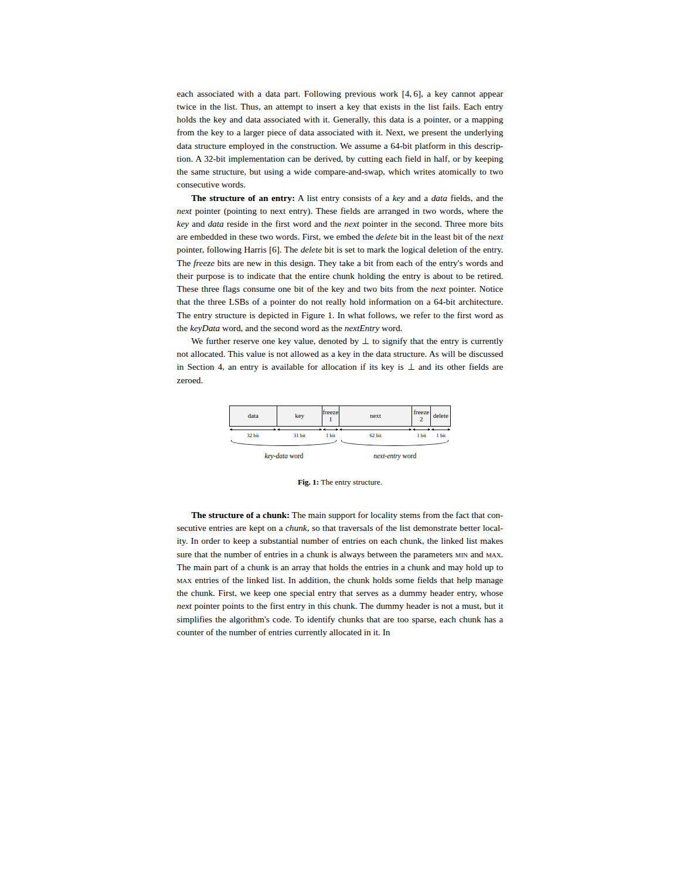each associated with a data part. Following previous work [4, 6], a key cannot appear twice in the list. Thus, an attempt to insert a key that exists in the list fails. Each entry holds the key and data associated with it. Generally, this data is a pointer, or a mapping from the key to a larger piece of data associated with it. Next, we present the underlying data structure employed in the construction. We assume a 64-bit platform in this description. A 32-bit implementation can be derived, by cutting each field in half, or by keeping the same structure, but using a wide compare-and-swap, which writes atomically to two consecutive words.
The structure of an entry: A list entry consists of a key and a data fields, and the next pointer (pointing to next entry). These fields are arranged in two words, where the key and data reside in the first word and the next pointer in the second. Three more bits are embedded in these two words. First, we embed the delete bit in the least bit of the next pointer, following Harris [6]. The delete bit is set to mark the logical deletion of the entry. The freeze bits are new in this design. They take a bit from each of the entry's words and their purpose is to indicate that the entire chunk holding the entry is about to be retired. These three flags consume one bit of the key and two bits from the next pointer. Notice that the three LSBs of a pointer do not really hold information on a 64-bit architecture. The entry structure is depicted in Figure 1. In what follows, we refer to the first word as the keyData word, and the second word as the nextEntry word.
We further reserve one key value, denoted by ⊥ to signify that the entry is currently not allocated. This value is not allowed as a key in the data structure. As will be discussed in Section 4, an entry is available for allocation if its key is ⊥ and its other fields are zeroed.
| data | key | freeze 1 | next | freeze 2 | delete |
| 32 bit | 31 bit | 1 bit | 62 bit | 1 bit | 1 bit |
key-data word
next-entry word
Fig. 1: The entry structure.
The structure of a chunk: The main support for locality stems from the fact that consecutive entries are kept on a chunk, so that traversals of the list demonstrate better locality. In order to keep a substantial number of entries on each chunk, the linked list makes sure that the number of entries in a chunk is always between the parameters min and max. The main part of a chunk is an array that holds the entries in a chunk and may hold up to max entries of the linked list. In addition, the chunk holds some fields that help manage the chunk. First, we keep one special entry that serves as a dummy header entry, whose next pointer points to the first entry in this chunk. The dummy header is not a must, but it simplifies the algorithm's code. To identify chunks that are too sparse, each chunk has a counter of the number of entries currently allocated in it. In